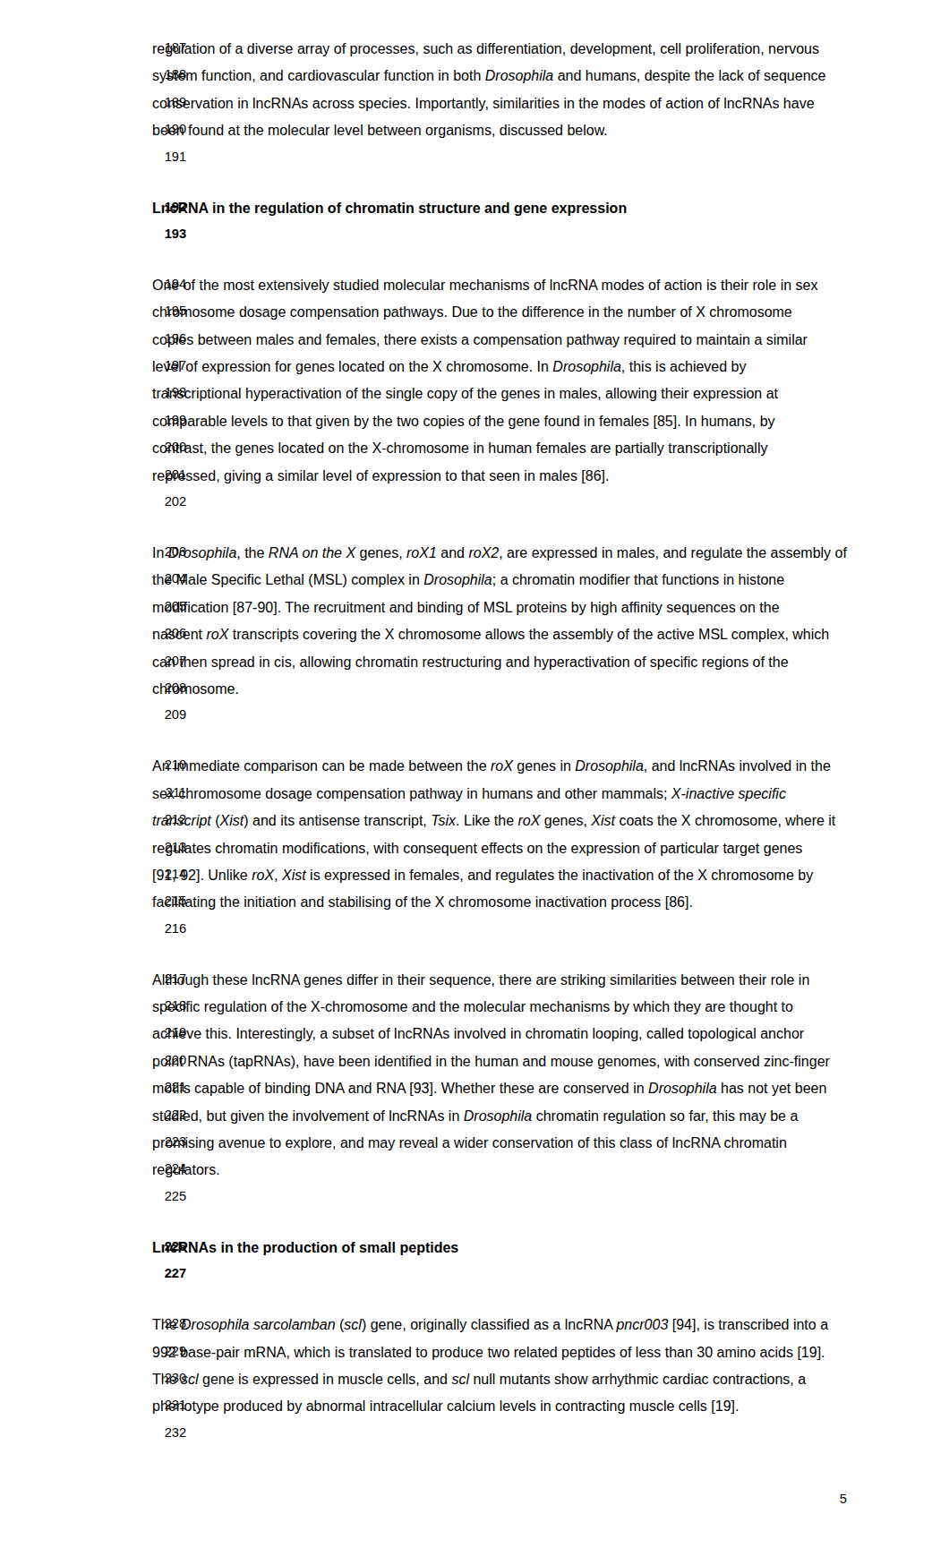187regulation of a diverse array of processes, such as differentiation, development, cell proliferation, nervous
188system function, and cardiovascular function in both Drosophila and humans, despite the lack of sequence
189conservation in lncRNAs across species. Importantly, similarities in the modes of action of lncRNAs have
190been found at the molecular level between organisms, discussed below.
191
192 LncRNA in the regulation of chromatin structure and gene expression
193
194 One of the most extensively studied molecular mechanisms of lncRNA modes of action is their role in sex
195chromosome dosage compensation pathways. Due to the difference in the number of X chromosome
196copies between males and females, there exists a compensation pathway required to maintain a similar
197level of expression for genes located on the X chromosome. In Drosophila, this is achieved by
198transcriptional hyperactivation of the single copy of the genes in males, allowing their expression at
199comparable levels to that given by the two copies of the gene found in females [85]. In humans, by
200contrast, the genes located on the X-chromosome in human females are partially transcriptionally
201repressed, giving a similar level of expression to that seen in males [86].
202
203 In Drosophila, the RNA on the X genes, roX1 and roX2, are expressed in males, and regulate the assembly of
204the Male Specific Lethal (MSL) complex in Drosophila; a chromatin modifier that functions in histone
205modification [87-90]. The recruitment and binding of MSL proteins by high affinity sequences on the
206nascent roX transcripts covering the X chromosome allows the assembly of the active MSL complex, which
207can then spread in cis, allowing chromatin restructuring and hyperactivation of specific regions of the
208chromosome.
209
210 An immediate comparison can be made between the roX genes in Drosophila, and lncRNAs involved in the
211sex chromosome dosage compensation pathway in humans and other mammals; X-inactive specific
212 transcript (Xist) and its antisense transcript, Tsix. Like the roX genes, Xist coats the X chromosome, where it
213regulates chromatin modifications, with consequent effects on the expression of particular target genes
214[91, 92]. Unlike roX, Xist is expressed in females, and regulates the inactivation of the X chromosome by
215facilitating the initiation and stabilising of the X chromosome inactivation process [86].
216
217 Although these lncRNA genes differ in their sequence, there are striking similarities between their role in
218specific regulation of the X-chromosome and the molecular mechanisms by which they are thought to
219achieve this. Interestingly, a subset of lncRNAs involved in chromatin looping, called topological anchor
220point RNAs (tapRNAs), have been identified in the human and mouse genomes, with conserved zinc-finger
221motifs capable of binding DNA and RNA [93]. Whether these are conserved in Drosophila has not yet been
222studied, but given the involvement of lncRNAs in Drosophila chromatin regulation so far, this may be a
223promising avenue to explore, and may reveal a wider conservation of this class of lncRNA chromatin
224regulators.
225
226 LncRNAs in the production of small peptides
227
228 The Drosophila sarcolamban (scl) gene, originally classified as a lncRNA pncr003 [94], is transcribed into a
229992 base-pair mRNA, which is translated to produce two related peptides of less than 30 amino acids [19].
230 The scl gene is expressed in muscle cells, and scl null mutants show arrhythmic cardiac contractions, a
231phenotype produced by abnormal intracellular calcium levels in contracting muscle cells [19].
232
5